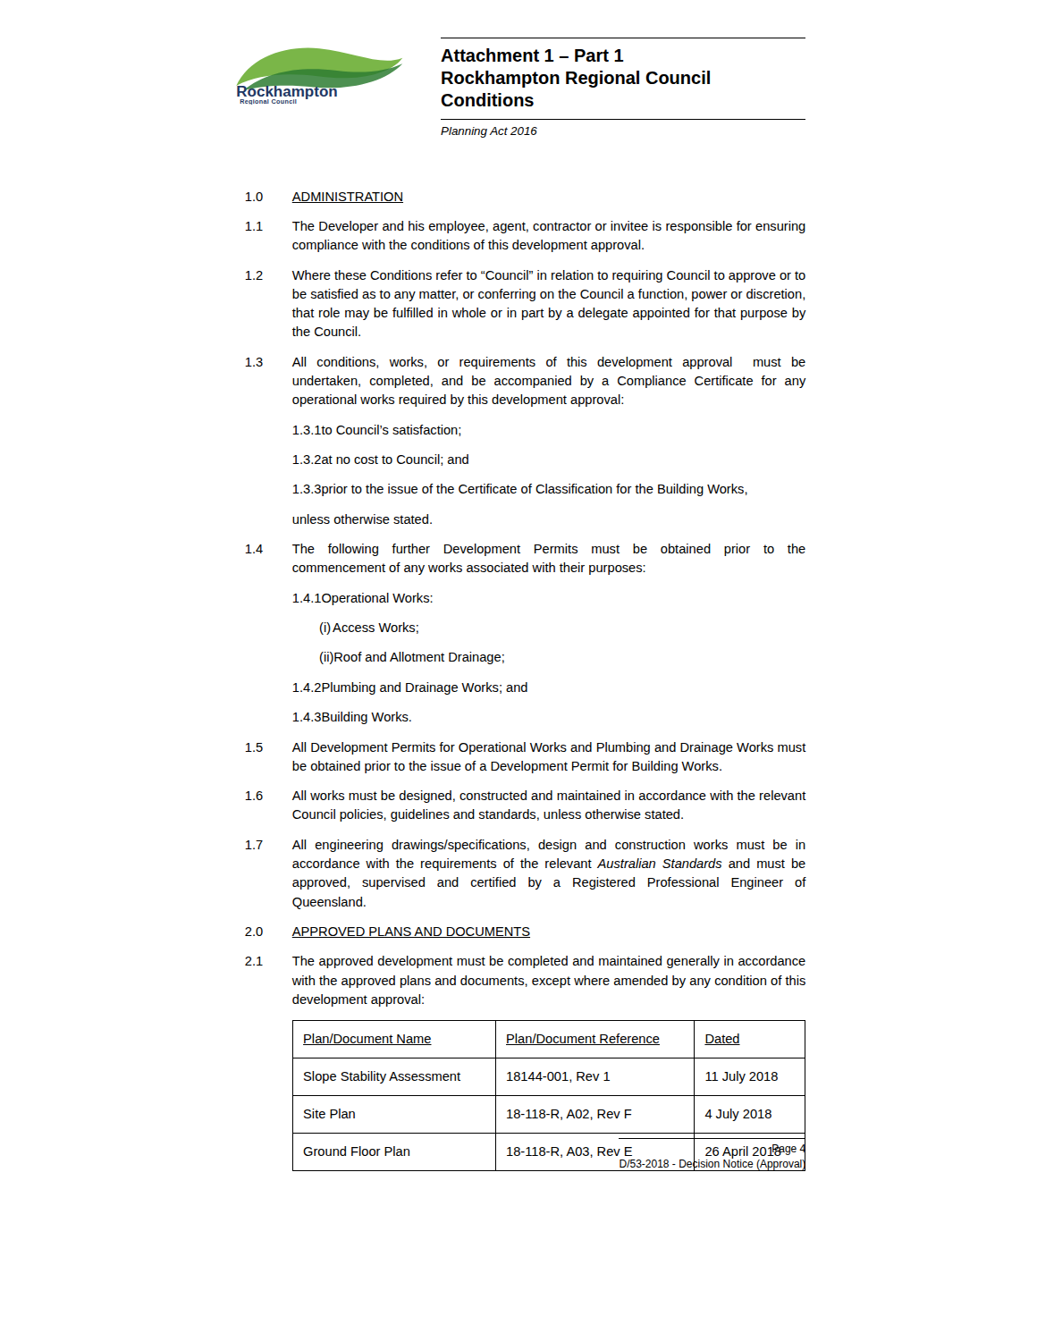Rockhampton Regional Council
Attachment 1 – Part 1
Rockhampton Regional Council Conditions
Planning Act 2016
1.0
ADMINISTRATION
1.1
The Developer and his employee, agent, contractor or invitee is responsible for ensuring compliance with the conditions of this development approval.
1.2
Where these Conditions refer to “Council” in relation to requiring Council to approve or to be satisfied as to any matter, or conferring on the Council a function, power or discretion, that role may be fulfilled in whole or in part by a delegate appointed for that purpose by the Council.
1.3
All conditions, works, or requirements of this development approval must be undertaken, completed, and be accompanied by a Compliance Certificate for any operational works required by this development approval:
1.3.1
to Council’s satisfaction;
1.3.2
at no cost to Council; and
1.3.3
prior to the issue of the Certificate of Classification for the Building Works,
unless otherwise stated.
1.4
The following further Development Permits must be obtained prior to the commencement of any works associated with their purposes:
1.4.1
Operational Works:
(i)
Access Works;
(ii)
Roof and Allotment Drainage;
1.4.2
Plumbing and Drainage Works; and
1.4.3
Building Works.
1.5
All Development Permits for Operational Works and Plumbing and Drainage Works must be obtained prior to the issue of a Development Permit for Building Works.
1.6
All works must be designed, constructed and maintained in accordance with the relevant Council policies, guidelines and standards, unless otherwise stated.
1.7
All engineering drawings/specifications, design and construction works must be in accordance with the requirements of the relevant Australian Standards and must be approved, supervised and certified by a Registered Professional Engineer of Queensland.
2.0
APPROVED PLANS AND DOCUMENTS
2.1
The approved development must be completed and maintained generally in accordance with the approved plans and documents, except where amended by any condition of this development approval:
| Plan/Document Name | Plan/Document Reference | Dated |
| --- | --- | --- |
| Slope Stability Assessment | 18144-001, Rev 1 | 11 July 2018 |
| Site Plan | 18-118-R, A02, Rev F | 4 July 2018 |
| Ground Floor Plan | 18-118-R, A03, Rev E | 26 April 2018 |
Page 4
D/53-2018 - Decision Notice (Approval)